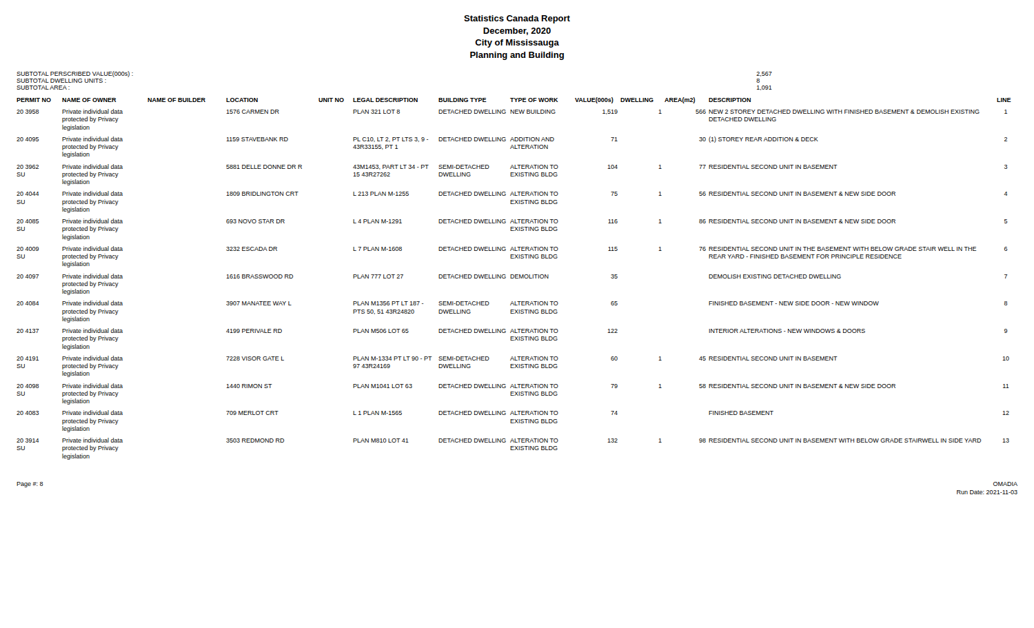Statistics Canada Report
December, 2020
City of Mississauga
Planning and Building
| SUBTOTAL PERSCRIBED VALUE(000s) : | 2,567 |
| SUBTOTAL DWELLING UNITS : | 8 |
| SUBTOTAL AREA : | 1,091 |
| PERMIT NO | NAME OF OWNER | NAME OF BUILDER | LOCATION | UNIT NO | LEGAL DESCRIPTION | BUILDING TYPE | TYPE OF WORK | VALUE(000s) | DWELLING | AREA(m2) | DESCRIPTION | LINE |
| --- | --- | --- | --- | --- | --- | --- | --- | --- | --- | --- | --- | --- |
| 20 3958 | Private individual data protected by Privacy legislation | | 1576 CARMEN DR | | PLAN 321 LOT 8 | DETACHED DWELLING | NEW BUILDING | 1,519 | 1 | 566 | NEW 2 STOREY DETACHED DWELLING WITH FINISHED BASEMENT & DEMOLISH EXISTING DETACHED DWELLING | 1 |
| 20 4095 | Private individual data protected by Privacy legislation | | 1159 STAVEBANK RD | | PL C10, LT 2, PT LTS 3, 9 - 43R33155, PT 1 | DETACHED DWELLING | ADDITION AND ALTERATION | 71 | | 30 | (1) STOREY REAR ADDITION & DECK | 2 |
| 20 3962 SU | Private individual data protected by Privacy legislation | | 5881 DELLE DONNE DR R | | 43M1453, PART LT 34 - PT 15 43R27262 | SEMI-DETACHED DWELLING | ALTERATION TO EXISTING BLDG | 104 | 1 | 77 | RESIDENTIAL SECOND UNIT IN BASEMENT | 3 |
| 20 4044 SU | Private individual data protected by Privacy legislation | | 1809 BRIDLINGTON CRT | | L 213 PLAN M-1255 | DETACHED DWELLING | ALTERATION TO EXISTING BLDG | 75 | 1 | 56 | RESIDENTIAL SECOND UNIT IN BASEMENT & NEW SIDE DOOR | 4 |
| 20 4085 SU | Private individual data protected by Privacy legislation | | 693 NOVO STAR DR | | L 4 PLAN M-1291 | DETACHED DWELLING | ALTERATION TO EXISTING BLDG | 116 | 1 | 86 | RESIDENTIAL SECOND UNIT IN BASEMENT & NEW SIDE DOOR | 5 |
| 20 4009 SU | Private individual data protected by Privacy legislation | | 3232 ESCADA DR | | L 7 PLAN M-1608 | DETACHED DWELLING | ALTERATION TO EXISTING BLDG | 115 | 1 | 76 | RESIDENTIAL SECOND UNIT IN THE BASEMENT WITH BELOW GRADE STAIR WELL IN THE REAR YARD - FINISHED BASEMENT FOR PRINCIPLE RESIDENCE | 6 |
| 20 4097 | Private individual data protected by Privacy legislation | | 1616 BRASSWOOD RD | | PLAN 777 LOT 27 | DETACHED DWELLING | DEMOLITION | 35 | | | DEMOLISH EXISTING DETACHED DWELLING | 7 |
| 20 4084 | Private individual data protected by Privacy legislation | | 3907 MANATEE WAY L | | PLAN M1356 PT LT 187 - PTS 50, 51 43R24820 | SEMI-DETACHED DWELLING | ALTERATION TO EXISTING BLDG | 65 | | | FINISHED BASEMENT - NEW SIDE DOOR - NEW WINDOW | 8 |
| 20 4137 | Private individual data protected by Privacy legislation | | 4199 PERIVALE RD | | PLAN M506 LOT 65 | DETACHED DWELLING | ALTERATION TO EXISTING BLDG | 122 | | | INTERIOR ALTERATIONS - NEW WINDOWS & DOORS | 9 |
| 20 4191 SU | Private individual data protected by Privacy legislation | | 7228 VISOR GATE L | | PLAN M-1334 PT LT 90 - PT 97 43R24169 | SEMI-DETACHED DWELLING | ALTERATION TO EXISTING BLDG | 60 | 1 | 45 | RESIDENTIAL SECOND UNIT IN BASEMENT | 10 |
| 20 4098 SU | Private individual data protected by Privacy legislation | | 1440 RIMON ST | | PLAN M1041 LOT 63 | DETACHED DWELLING | ALTERATION TO EXISTING BLDG | 79 | 1 | 58 | RESIDENTIAL SECOND UNIT IN BASEMENT & NEW SIDE DOOR | 11 |
| 20 4083 | Private individual data protected by Privacy legislation | | 709 MERLOT CRT | | L 1 PLAN M-1565 | DETACHED DWELLING | ALTERATION TO EXISTING BLDG | 74 | | | FINISHED BASEMENT | 12 |
| 20 3914 SU | Private individual data protected by Privacy legislation | | 3503 REDMOND RD | | PLAN M810 LOT 41 | DETACHED DWELLING | ALTERATION TO EXISTING BLDG | 132 | 1 | 98 | RESIDENTIAL SECOND UNIT IN BASEMENT WITH BELOW GRADE STAIRWELL IN SIDE YARD | 13 |
Page #: 8
OMADIA
Run Date: 2021-11-03